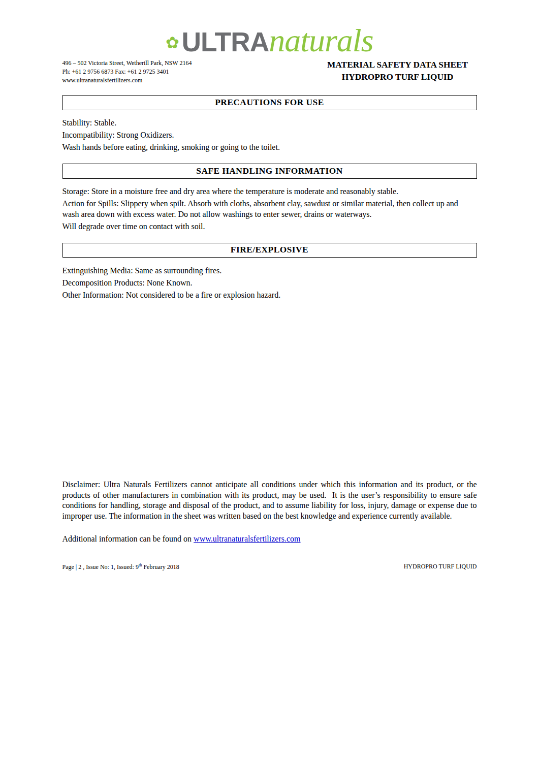✿ ULTRA naturals
496 – 502 Victoria Street, Wetherill Park, NSW 2164
Ph: +61 2 9756 6873 Fax: +61 2 9725 3401
www.ultranaturalsfertilizers.com
MATERIAL SAFETY DATA SHEET
HYDROPRO TURF LIQUID
PRECAUTIONS FOR USE
Stability: Stable.
Incompatibility: Strong Oxidizers.
Wash hands before eating, drinking, smoking or going to the toilet.
SAFE HANDLING INFORMATION
Storage: Store in a moisture free and dry area where the temperature is moderate and reasonably stable.
Action for Spills: Slippery when spilt. Absorb with cloths, absorbent clay, sawdust or similar material, then collect up and wash area down with excess water. Do not allow washings to enter sewer, drains or waterways.
Will degrade over time on contact with soil.
FIRE/EXPLOSIVE
Extinguishing Media: Same as surrounding fires.
Decomposition Products: None Known.
Other Information: Not considered to be a fire or explosion hazard.
Disclaimer: Ultra Naturals Fertilizers cannot anticipate all conditions under which this information and its product, or the products of other manufacturers in combination with its product, may be used. It is the user’s responsibility to ensure safe conditions for handling, storage and disposal of the product, and to assume liability for loss, injury, damage or expense due to improper use. The information in the sheet was written based on the best knowledge and experience currently available.
Additional information can be found on www.ultranaturalsfertilizers.com
Page | 2 , Issue No: 1, Issued: 9th February 2018 HYDROPRO TURF LIQUID